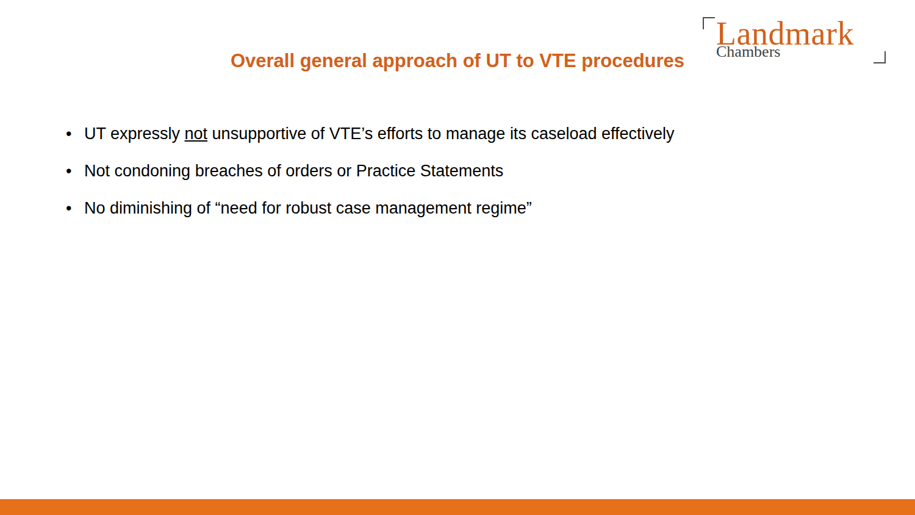Landmark
Chambers
Overall general approach of UT to VTE procedures
UT expressly not unsupportive of VTE’s efforts to manage its caseload effectively
Not condoning breaches of orders or Practice Statements
No diminishing of “need for robust case management regime”